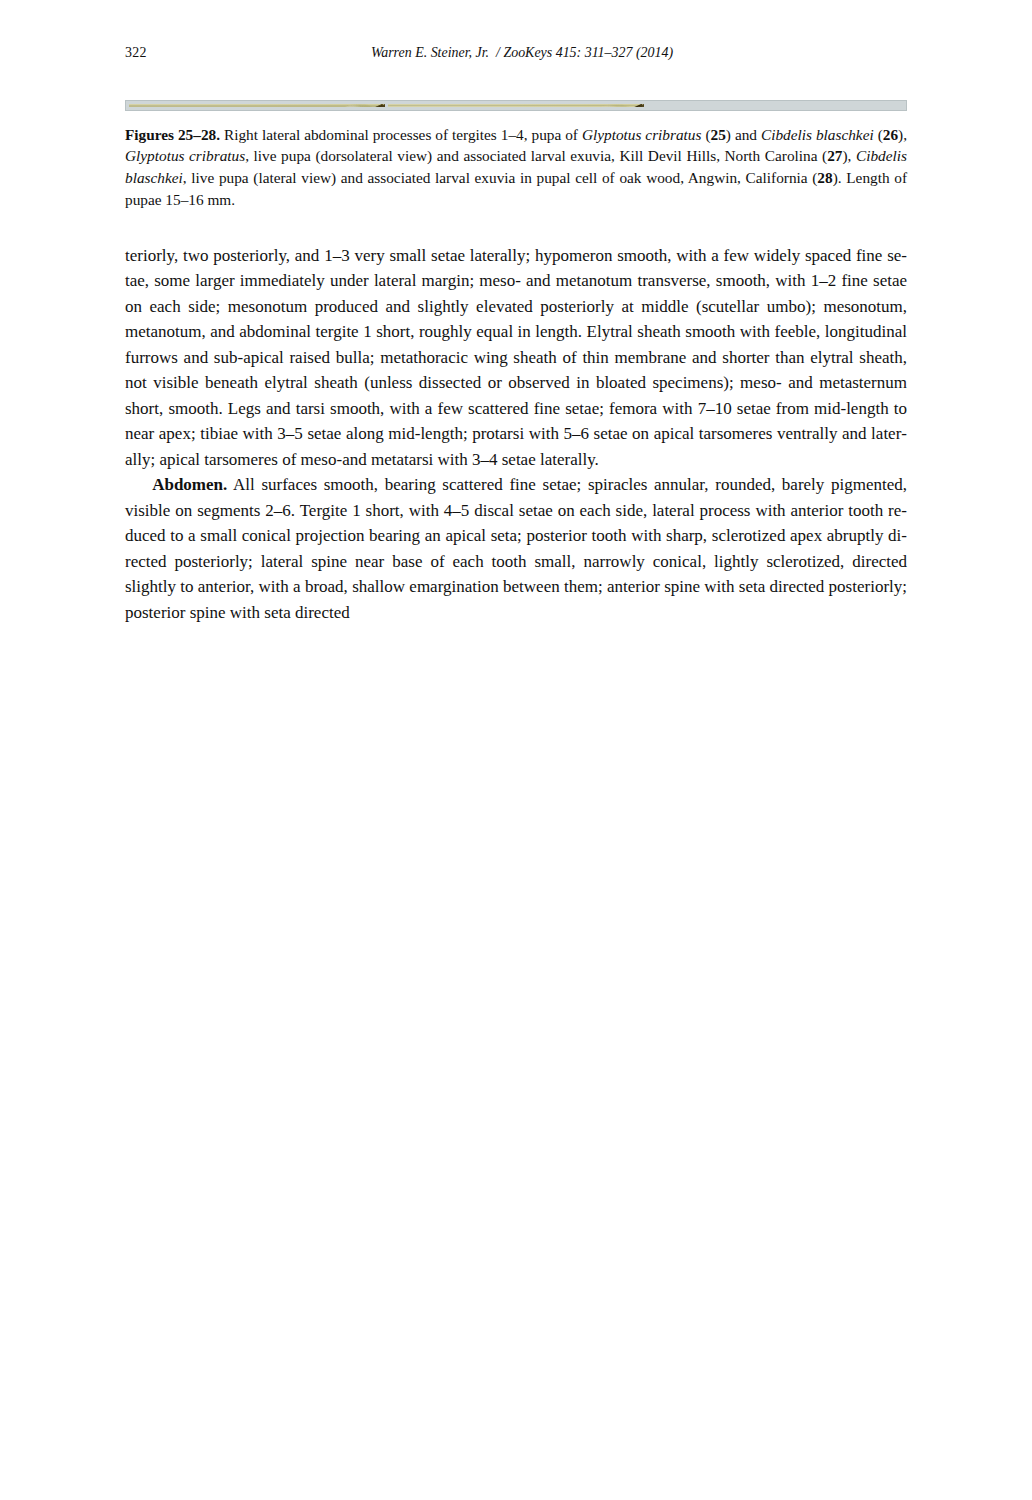322 Warren E. Steiner, Jr. / ZooKeys 415: 311–327 (2014)
25
26
27
28
Figures 25–28. Right lateral abdominal processes of tergites 1–4, pupa of Glyptotus cribratus (25) and Cibdelis blaschkei (26), Glyptotus cribratus, live pupa (dorsolateral view) and associated larval exuvia, Kill Devil Hills, North Carolina (27), Cibdelis blaschkei, live pupa (lateral view) and associated larval exuvia in pupal cell of oak wood, Angwin, California (28). Length of pupae 15–16 mm.
teriorly, two posteriorly, and 1–3 very small setae laterally; hypomeron smooth, with a few widely spaced fine setae, some larger immediately under lateral margin; meso- and metanotum transverse, smooth, with 1–2 fine setae on each side; mesonotum produced and slightly elevated posteriorly at middle (scutellar umbo); mesonotum, metanotum, and abdominal tergite 1 short, roughly equal in length. Elytral sheath smooth with feeble, longitudinal furrows and sub-apical raised bulla; metathoracic wing sheath of thin membrane and shorter than elytral sheath, not visible beneath elytral sheath (unless dissected or observed in bloated specimens); meso- and metasternum short, smooth. Legs and tarsi smooth, with a few scattered fine setae; femora with 7–10 setae from mid-length to near apex; tibiae with 3–5 setae along mid-length; protarsi with 5–6 setae on apical tarsomeres ventrally and laterally; apical tarsomeres of meso-and metatarsi with 3–4 setae laterally.
Abdomen. All surfaces smooth, bearing scattered fine setae; spiracles annular, rounded, barely pigmented, visible on segments 2–6. Tergite 1 short, with 4–5 discal setae on each side, lateral process with anterior tooth reduced to a small conical projection bearing an apical seta; posterior tooth with sharp, sclerotized apex abruptly directed posteriorly; lateral spine near base of each tooth small, narrowly conical, lightly sclerotized, directed slightly to anterior, with a broad, shallow emargination between them; anterior spine with seta directed posteriorly; posterior spine with seta directed